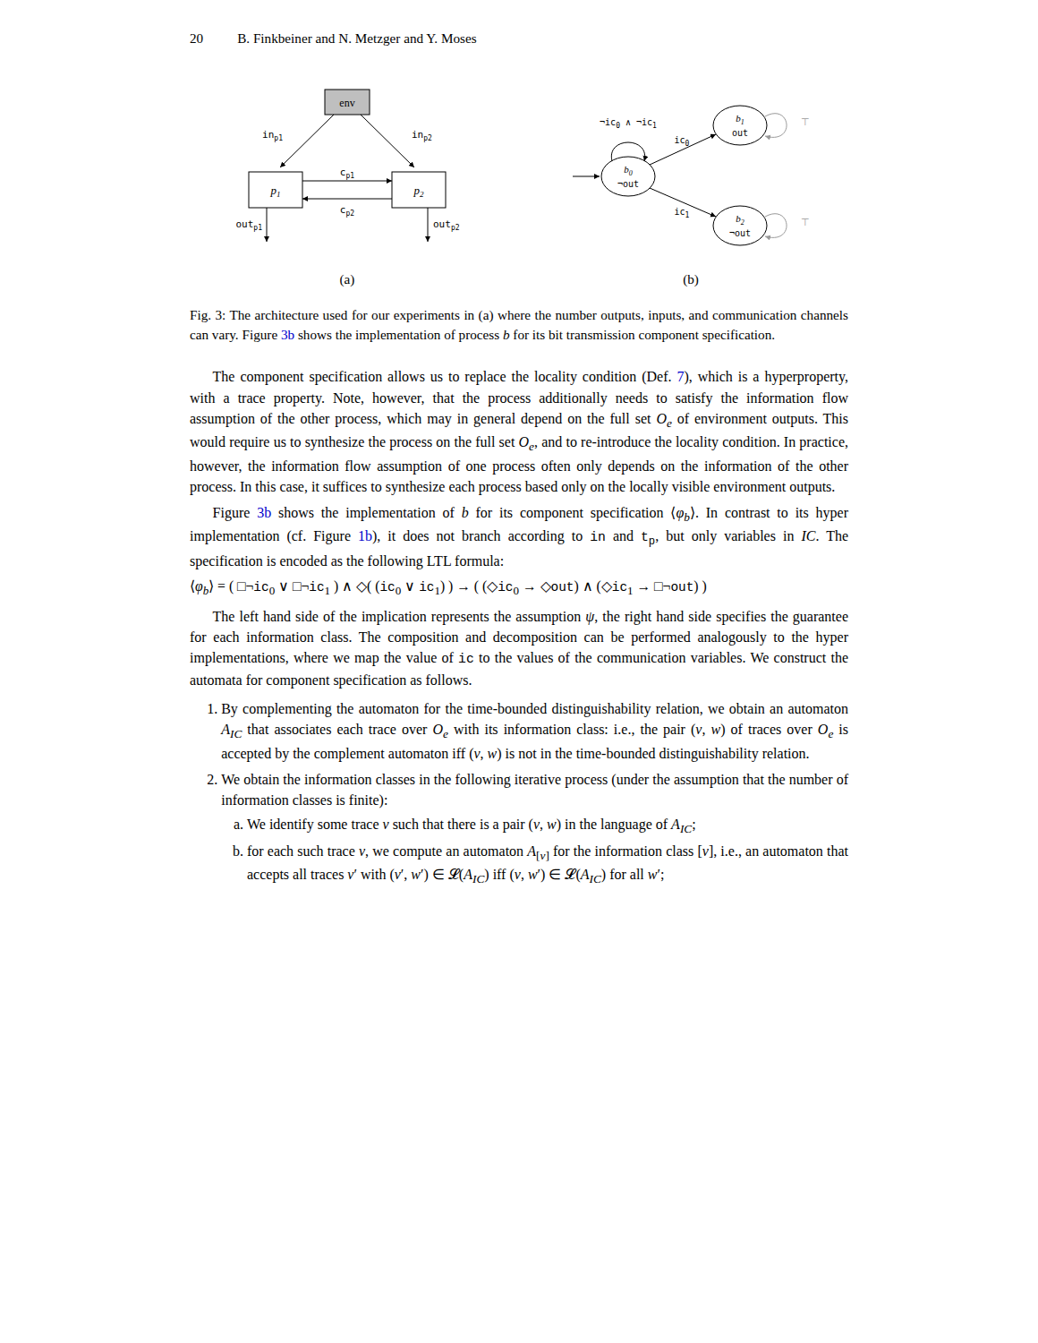20 B. Finkbeiner and N. Metzger and Y. Moses
env inp1 inp2 p1 p2 cp1 cp2 outp1 outp2
(a)
b0 ¬out ¬ic0 ∧ ¬ic1 b1 out b2 ¬out ic0 ic1 ⊤ ⊤
(b)
Fig. 3: The architecture used for our experiments in (a) where the number outputs, inputs, and communication channels can vary. Figure 3b shows the implementation of process b for its bit transmission component specification.
The component specification allows us to replace the locality condition (Def. 7), which is a hyperproperty, with a trace property. Note, however, that the process additionally needs to satisfy the information flow assumption of the other process, which may in general depend on the full set Oe of environment outputs. This would require us to synthesize the process on the full set Oe, and to re-introduce the locality condition. In practice, however, the information flow assumption of one process often only depends on the information of the other process. In this case, it suffices to synthesize each process based only on the locally visible environment outputs.
Figure 3b shows the implementation of b for its component specification ⟨φb⟩. In contrast to its hyper implementation (cf. Figure 1b), it does not branch according to in and tp, but only variables in IC. The specification is encoded as the following LTL formula:
⟨φb⟩ = ( □¬ic0 ∨ □¬ic1 ) ∧ ◇( (ic0 ∨ ic1) ) → ( (◇ic0 → ◇out) ∧ (◇ic1 → □¬out) )
The left hand side of the implication represents the assumption ψ, the right hand side specifies the guarantee for each information class. The composition and decomposition can be performed analogously to the hyper implementations, where we map the value of ic to the values of the communication variables. We construct the automata for component specification as follows.
By complementing the automaton for the time-bounded distinguishability relation, we obtain an automaton AIC that associates each trace over Oe with its information class: i.e., the pair (v, w) of traces over Oe is accepted by the complement automaton iff (v, w) is not in the time-bounded distinguishability relation.
We obtain the information classes in the following iterative process (under the assumption that the number of information classes is finite):
We identify some trace v such that there is a pair (v, w) in the language of AIC;
for each such trace v, we compute an automaton A[v] for the information class [v], i.e., an automaton that accepts all traces v′ with (v′, w′) ∈ 𝓛(AIC) iff (v, w′) ∈ 𝓛(AIC) for all w′;